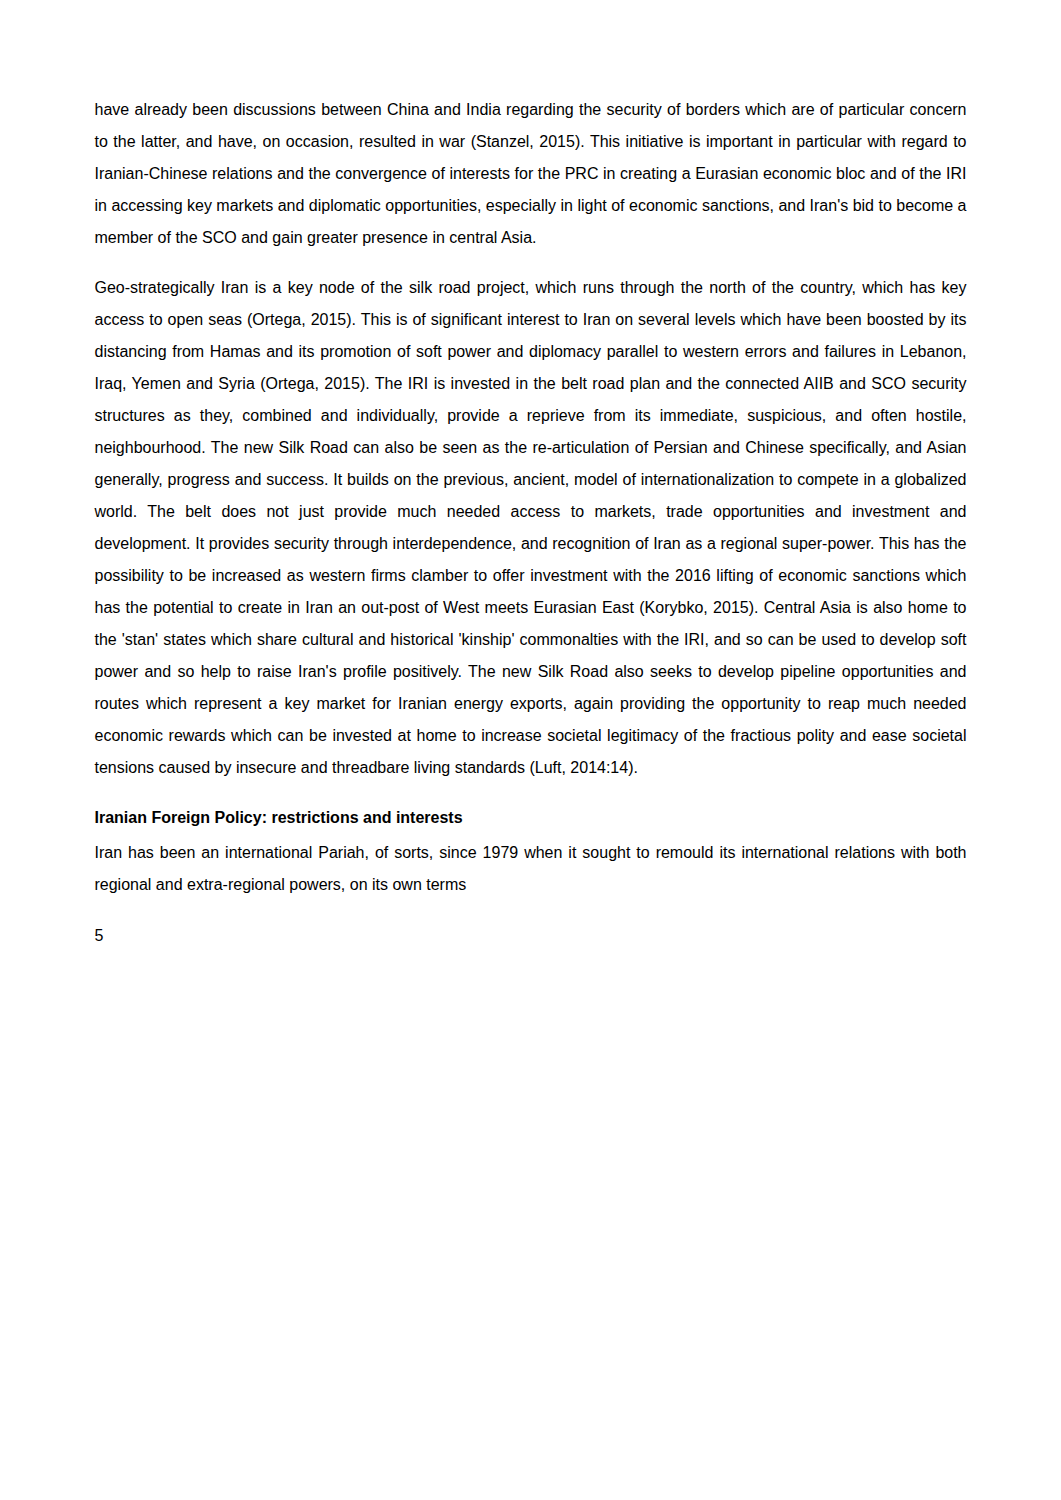have already been discussions between China and India regarding the security of borders which are of particular concern to the latter, and have, on occasion, resulted in war (Stanzel, 2015). This initiative is important in particular with regard to Iranian-Chinese relations and the convergence of interests for the PRC in creating a Eurasian economic bloc and of the IRI in accessing key markets and diplomatic opportunities, especially in light of economic sanctions, and Iran's bid to become a member of the SCO and gain greater presence in central Asia.
Geo-strategically Iran is a key node of the silk road project, which runs through the north of the country, which has key access to open seas (Ortega, 2015). This is of significant interest to Iran on several levels which have been boosted by its distancing from Hamas and its promotion of soft power and diplomacy parallel to western errors and failures in Lebanon, Iraq, Yemen and Syria (Ortega, 2015). The IRI is invested in the belt road plan and the connected AIIB and SCO security structures as they, combined and individually, provide a reprieve from its immediate, suspicious, and often hostile, neighbourhood. The new Silk Road can also be seen as the re-articulation of Persian and Chinese specifically, and Asian generally, progress and success. It builds on the previous, ancient, model of internationalization to compete in a globalized world. The belt does not just provide much needed access to markets, trade opportunities and investment and development. It provides security through interdependence, and recognition of Iran as a regional super-power. This has the possibility to be increased as western firms clamber to offer investment with the 2016 lifting of economic sanctions which has the potential to create in Iran an out-post of West meets Eurasian East (Korybko, 2015). Central Asia is also home to the 'stan' states which share cultural and historical 'kinship' commonalties with the IRI, and so can be used to develop soft power and so help to raise Iran's profile positively. The new Silk Road also seeks to develop pipeline opportunities and routes which represent a key market for Iranian energy exports, again providing the opportunity to reap much needed economic rewards which can be invested at home to increase societal legitimacy of the fractious polity and ease societal tensions caused by insecure and threadbare living standards (Luft, 2014:14).
Iranian Foreign Policy: restrictions and interests
Iran has been an international Pariah, of sorts, since 1979 when it sought to remould its international relations with both regional and extra-regional powers, on its own terms
5